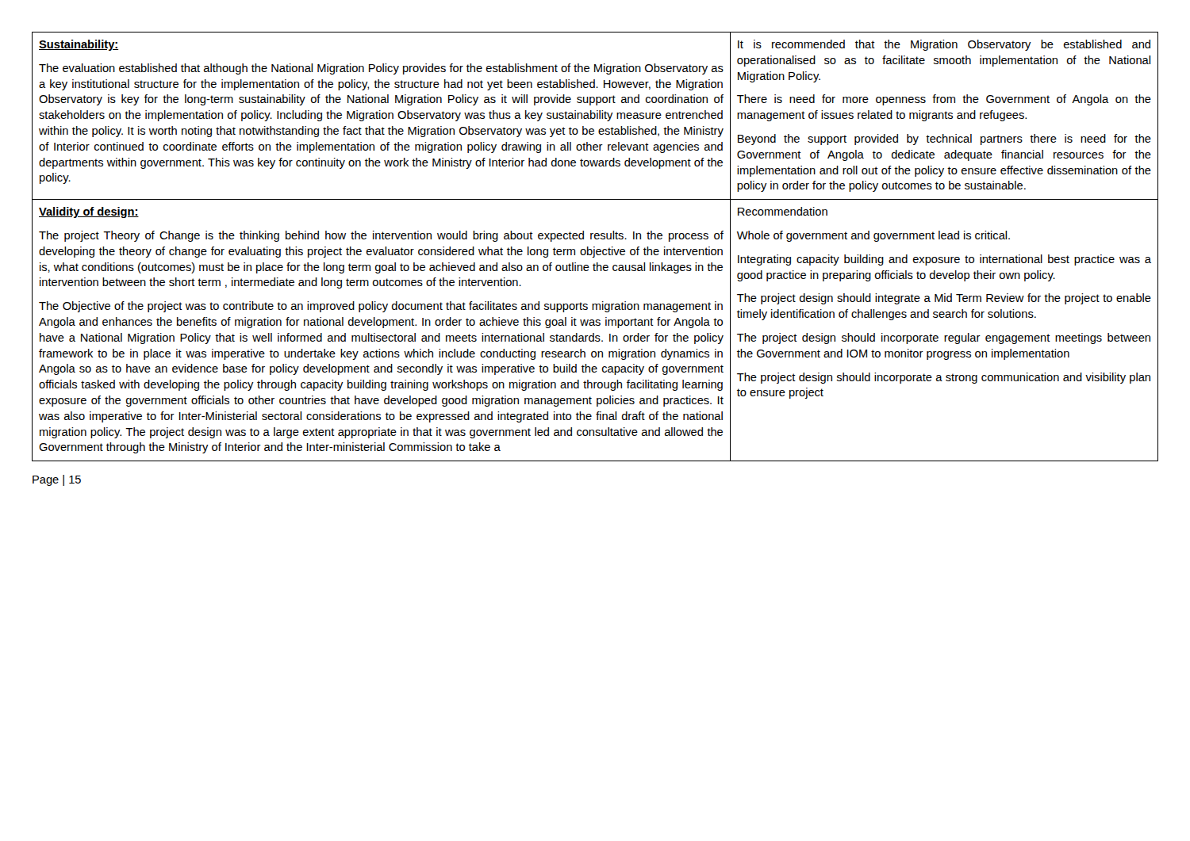| Sustainability: The evaluation established that although the National Migration Policy provides for the establishment of the Migration Observatory as a key institutional structure for the implementation of the policy, the structure had not yet been established. However, the Migration Observatory is key for the long-term sustainability of the National Migration Policy as it will provide support and coordination of stakeholders on the implementation of policy. Including the Migration Observatory was thus a key sustainability measure entrenched within the policy. It is worth noting that notwithstanding the fact that the Migration Observatory was yet to be established, the Ministry of Interior continued to coordinate efforts on the implementation of the migration policy drawing in all other relevant agencies and departments within government. This was key for continuity on the work the Ministry of Interior had done towards development of the policy. | It is recommended that the Migration Observatory be established and operationalised so as to facilitate smooth implementation of the National Migration Policy. There is need for more openness from the Government of Angola on the management of issues related to migrants and refugees. Beyond the support provided by technical partners there is need for the Government of Angola to dedicate adequate financial resources for the implementation and roll out of the policy to ensure effective dissemination of the policy in order for the policy outcomes to be sustainable. |
| Validity of design: The project Theory of Change is the thinking behind how the intervention would bring about expected results. In the process of developing the theory of change for evaluating this project the evaluator considered what the long term objective of the intervention is, what conditions (outcomes) must be in place for the long term goal to be achieved and also an of outline the causal linkages in the intervention between the short term , intermediate and long term outcomes of the intervention. The Objective of the project was to contribute to an improved policy document that facilitates and supports migration management in Angola and enhances the benefits of migration for national development. In order to achieve this goal it was important for Angola to have a National Migration Policy that is well informed and multisectoral and meets international standards. In order for the policy framework to be in place it was imperative to undertake key actions which include conducting research on migration dynamics in Angola so as to have an evidence base for policy development and secondly it was imperative to build the capacity of government officials tasked with developing the policy through capacity building training workshops on migration and through facilitating learning exposure of the government officials to other countries that have developed good migration management policies and practices. It was also imperative to for Inter-Ministerial sectoral considerations to be expressed and integrated into the final draft of the national migration policy. The project design was to a large extent appropriate in that it was government led and consultative and allowed the Government through the Ministry of Interior and the Inter-ministerial Commission to take a | Recommendation Whole of government and government lead is critical. Integrating capacity building and exposure to international best practice was a good practice in preparing officials to develop their own policy. The project design should integrate a Mid Term Review for the project to enable timely identification of challenges and search for solutions. The project design should incorporate regular engagement meetings between the Government and IOM to monitor progress on implementation The project design should incorporate a strong communication and visibility plan to ensure project |
Page | 15